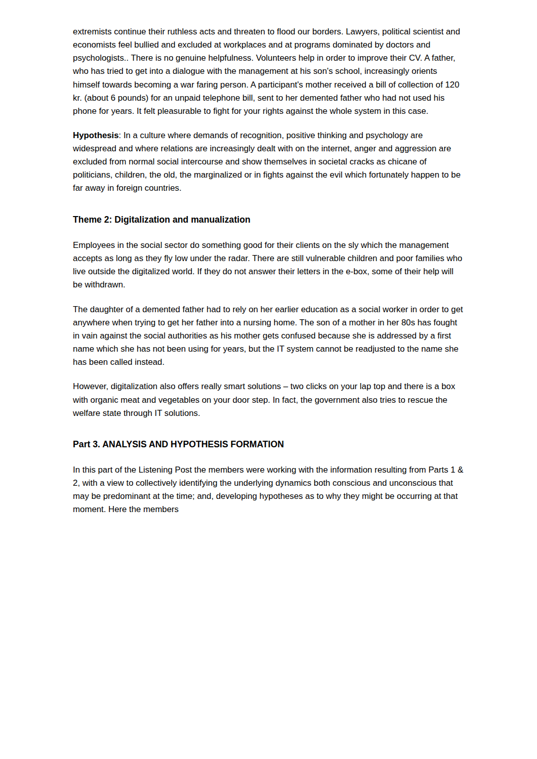extremists continue their ruthless acts and threaten to flood our borders. Lawyers, political scientist and economists feel bullied and excluded at workplaces and at programs dominated by doctors and psychologists.. There is no genuine helpfulness. Volunteers help in order to improve their CV. A father, who has tried to get into a dialogue with the management at his son's school, increasingly orients himself towards becoming a war faring person. A participant's mother received a bill of collection of 120 kr. (about 6 pounds) for an unpaid telephone bill, sent to her demented father who had not used his phone for years. It felt pleasurable to fight for your rights against the whole system in this case.
Hypothesis: In a culture where demands of recognition, positive thinking and psychology are widespread and where relations are increasingly dealt with on the internet, anger and aggression are excluded from normal social intercourse and show themselves in societal cracks as chicane of politicians, children, the old, the marginalized or in fights against the evil which fortunately happen to be far away in foreign countries.
Theme 2: Digitalization and manualization
Employees in the social sector do something good for their clients on the sly which the management accepts as long as they fly low under the radar. There are still vulnerable children and poor families who live outside the digitalized world. If they do not answer their letters in the e-box, some of their help will be withdrawn.
The daughter of a demented father had to rely on her earlier education as a social worker in order to get anywhere when trying to get her father into a nursing home. The son of a mother in her 80s has fought in vain against the social authorities as his mother gets confused because she is addressed by a first name which she has not been using for years, but the IT system cannot be readjusted to the name she has been called instead.
However, digitalization also offers really smart solutions – two clicks on your lap top and there is a box with organic meat and vegetables on your door step. In fact, the government also tries to rescue the welfare state through IT solutions.
Part 3. ANALYSIS AND HYPOTHESIS FORMATION
In this part of the Listening Post the members were working with the information resulting from Parts 1 & 2, with a view to collectively identifying the underlying dynamics both conscious and unconscious that may be predominant at the time; and, developing hypotheses as to why they might be occurring at that moment. Here the members